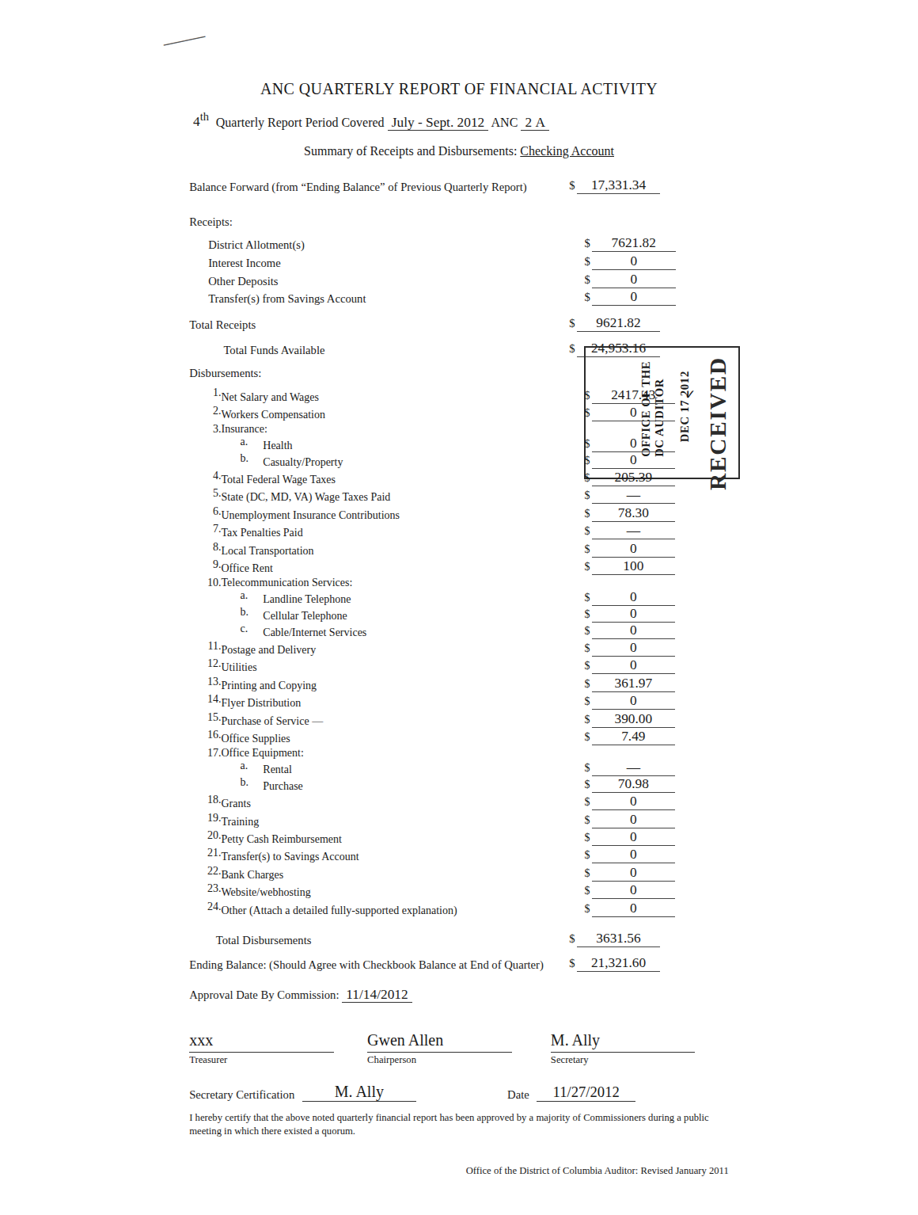——
ANC QUARTERLY REPORT OF FINANCIAL ACTIVITY
4th Quarterly Report Period Covered July - Sept. 2012 ANC 2 A
Summary of Receipts and Disbursements: Checking Account
Balance Forward (from “Ending Balance” of Previous Quarterly Report) $17,331.34
Receipts:
District Allotment(s) $7621.82
Interest Income $0
Other Deposits $0
Transfer(s) from Savings Account $0
Total Receipts $9621.82
Total Funds Available $24,953.16
Disbursements:
RECEIVED
DEC 17 2012
OFFICE OF THE
DC AUDITOR
Net Salary and Wages $2417.43✓
Workers Compensation $0
Insurance:
a.
Health $0
b.
Casualty/Property $0
Total Federal Wage Taxes $205.39
State (DC, MD, VA) Wage Taxes Paid $—
Unemployment Insurance Contributions $78.30
Tax Penalties Paid $—
Local Transportation $0
Office Rent $100
Telecommunication Services:
a.
Landline Telephone $0
b.
Cellular Telephone $0
c.
Cable/Internet Services $0
Postage and Delivery $0
Utilities $0
Printing and Copying $361.97
Flyer Distribution $0
Purchase of Service — $390.00
Office Supplies $7.49
Office Equipment:
a.
Rental $—
b.
Purchase $70.98
Grants $0
Training $0
Petty Cash Reimbursement $0
Transfer(s) to Savings Account $0
Bank Charges $0
Website/webhosting $0
Other (Attach a detailed fully-supported explanation) $0
Total Disbursements $3631.56
Ending Balance: (Should Agree with Checkbook Balance at End of Quarter) $21,321.60
Approval Date By Commission: 11/14/2012
| xxx Treasurer | Gwen Allen Chairperson | M. Ally Secretary |
Secretary Certification M. Ally Date 11/27/2012
I hereby certify that the above noted quarterly financial report has been approved by a majority of Commissioners during a public meeting in which there existed a quorum.
Office of the District of Columbia Auditor: Revised January 2011